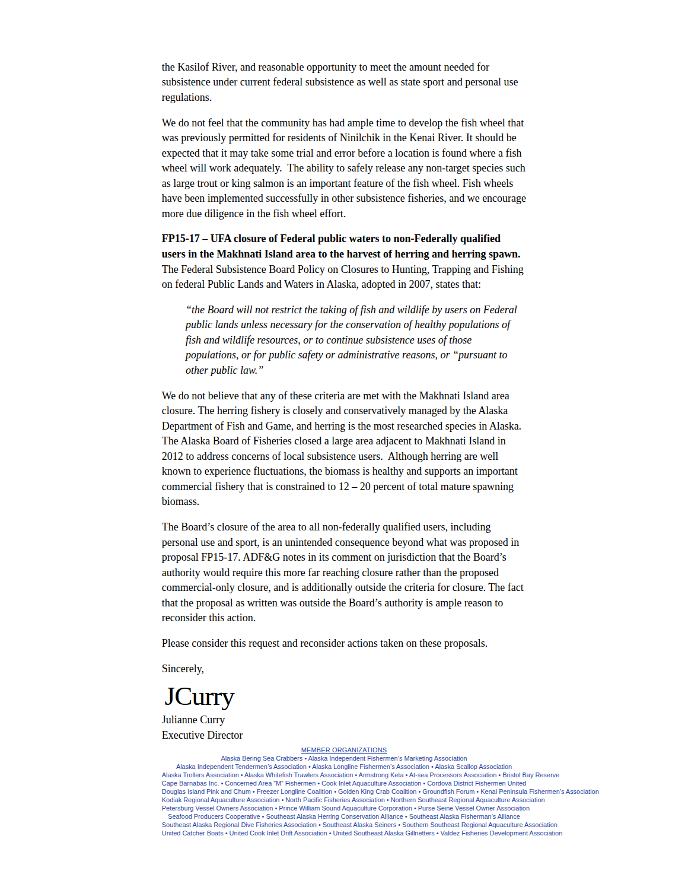the Kasilof River, and reasonable opportunity to meet the amount needed for subsistence under current federal subsistence as well as state sport and personal use regulations.
We do not feel that the community has had ample time to develop the fish wheel that was previously permitted for residents of Ninilchik in the Kenai River. It should be expected that it may take some trial and error before a location is found where a fish wheel will work adequately. The ability to safely release any non-target species such as large trout or king salmon is an important feature of the fish wheel. Fish wheels have been implemented successfully in other subsistence fisheries, and we encourage more due diligence in the fish wheel effort.
FP15-17 – UFA closure of Federal public waters to non-Federally qualified users in the Makhnati Island area to the harvest of herring and herring spawn. The Federal Subsistence Board Policy on Closures to Hunting, Trapping and Fishing on federal Public Lands and Waters in Alaska, adopted in 2007, states that:
“the Board will not restrict the taking of fish and wildlife by users on Federal public lands unless necessary for the conservation of healthy populations of fish and wildlife resources, or to continue subsistence uses of those populations, or for public safety or administrative reasons, or “pursuant to other public law.”
We do not believe that any of these criteria are met with the Makhnati Island area closure. The herring fishery is closely and conservatively managed by the Alaska Department of Fish and Game, and herring is the most researched species in Alaska. The Alaska Board of Fisheries closed a large area adjacent to Makhnati Island in 2012 to address concerns of local subsistence users. Although herring are well known to experience fluctuations, the biomass is healthy and supports an important commercial fishery that is constrained to 12 – 20 percent of total mature spawning biomass.
The Board’s closure of the area to all non-federally qualified users, including personal use and sport, is an unintended consequence beyond what was proposed in proposal FP15-17. ADF&G notes in its comment on jurisdiction that the Board’s authority would require this more far reaching closure rather than the proposed commercial-only closure, and is additionally outside the criteria for closure. The fact that the proposal as written was outside the Board’s authority is ample reason to reconsider this action.
Please consider this request and reconsider actions taken on these proposals.
Sincerely,
JCurry
Julianne Curry
Executive Director
MEMBER ORGANIZATIONS
Alaska Bering Sea Crabbers • Alaska Independent Fishermen’s Marketing Association
Alaska Independent Tendermen’s Association • Alaska Longline Fishermen’s Association • Alaska Scallop Association
Alaska Trollers Association • Alaska Whitefish Trawlers Association • Armstrong Keta • At-sea Processors Association • Bristol Bay Reserve
Cape Barnabas Inc. • Concerned Area “M” Fishermen • Cook Inlet Aquaculture Association • Cordova District Fishermen United
Douglas Island Pink and Chum • Freezer Longline Coalition • Golden King Crab Coalition • Groundfish Forum • Kenai Peninsula Fishermen’s Association
Kodiak Regional Aquaculture Association • North Pacific Fisheries Association • Northern Southeast Regional Aquaculture Association
Petersburg Vessel Owners Association • Prince William Sound Aquaculture Corporation • Purse Seine Vessel Owner Association
Seafood Producers Cooperative • Southeast Alaska Herring Conservation Alliance • Southeast Alaska Fisherman's Alliance
Southeast Alaska Regional Dive Fisheries Association • Southeast Alaska Seiners • Southern Southeast Regional Aquaculture Association
United Catcher Boats • United Cook Inlet Drift Association • United Southeast Alaska Gillnetters • Valdez Fisheries Development Association